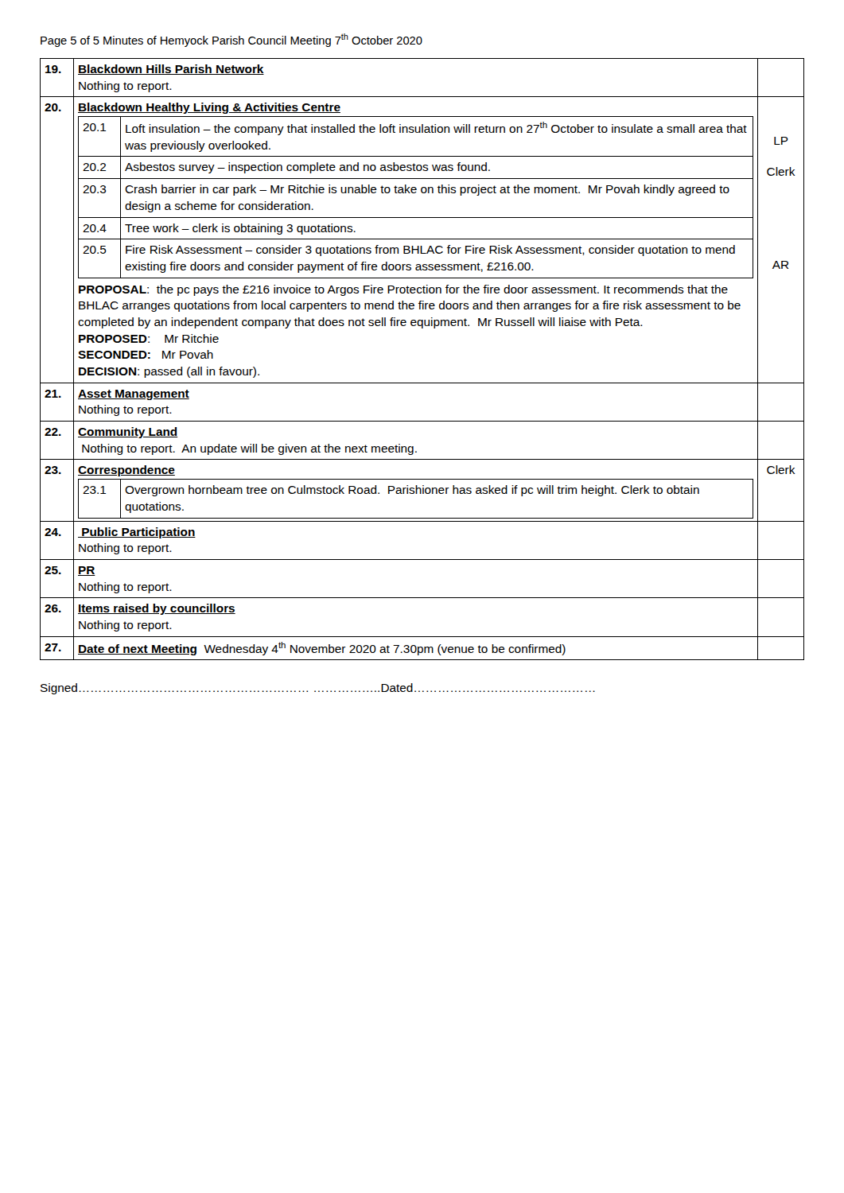Page 5 of 5 Minutes of Hemyock Parish Council Meeting 7th October 2020
| 19. | Blackdown Hills Parish Network Nothing to report. | |
| 20. | Blackdown Healthy Living & Activities Centre / 20.1 / Loft insulation – the company that installed the loft insulation will return on 27 th October to insulate a small area that was previously overlooked. / / 20.2 / Asbestos survey – inspection complete and no asbestos was found. / / 20.3 / Crash barrier in car park – Mr Ritchie is unable to take on this project at the moment. Mr Povah kindly agreed to design a scheme for consideration. / / 20.4 / Tree work – clerk is obtaining 3 quotations. / / 20.5 / Fire Risk Assessment – consider 3 quotations from BHLAC for Fire Risk Assessment, consider quotation to mend existing fire doors and consider payment of fire doors assessment, £216.00. / PROPOSAL : the pc pays the £216 invoice to Argos Fire Protection for the fire door assessment. It recommends that the BHLAC arranges quotations from local carpenters to mend the fire doors and then arranges for a fire risk assessment to be completed by an independent company that does not sell fire equipment. Mr Russell will liaise with Peta. PROPOSED : Mr Ritchie SECONDED: Mr Povah DECISION : passed (all in favour). | LP Clerk AR |
| 21. | Asset Management Nothing to report. | |
| 22. | Community Land Nothing to report. An update will be given at the next meeting. | |
| 23. | Correspondence / 23.1 / Overgrown hornbeam tree on Culmstock Road. Parishioner has asked if pc will trim height. Clerk to obtain quotations. / | Clerk |
| 24. | Public Participation Nothing to report. | |
| 25. | PR Nothing to report. | |
| 26. | Items raised by councillors Nothing to report. | |
| 27. | Date of next Meeting Wednesday 4 th November 2020 at 7.30pm (venue to be confirmed) | |
Signed………………………………………………… ……………..Dated………………………………………